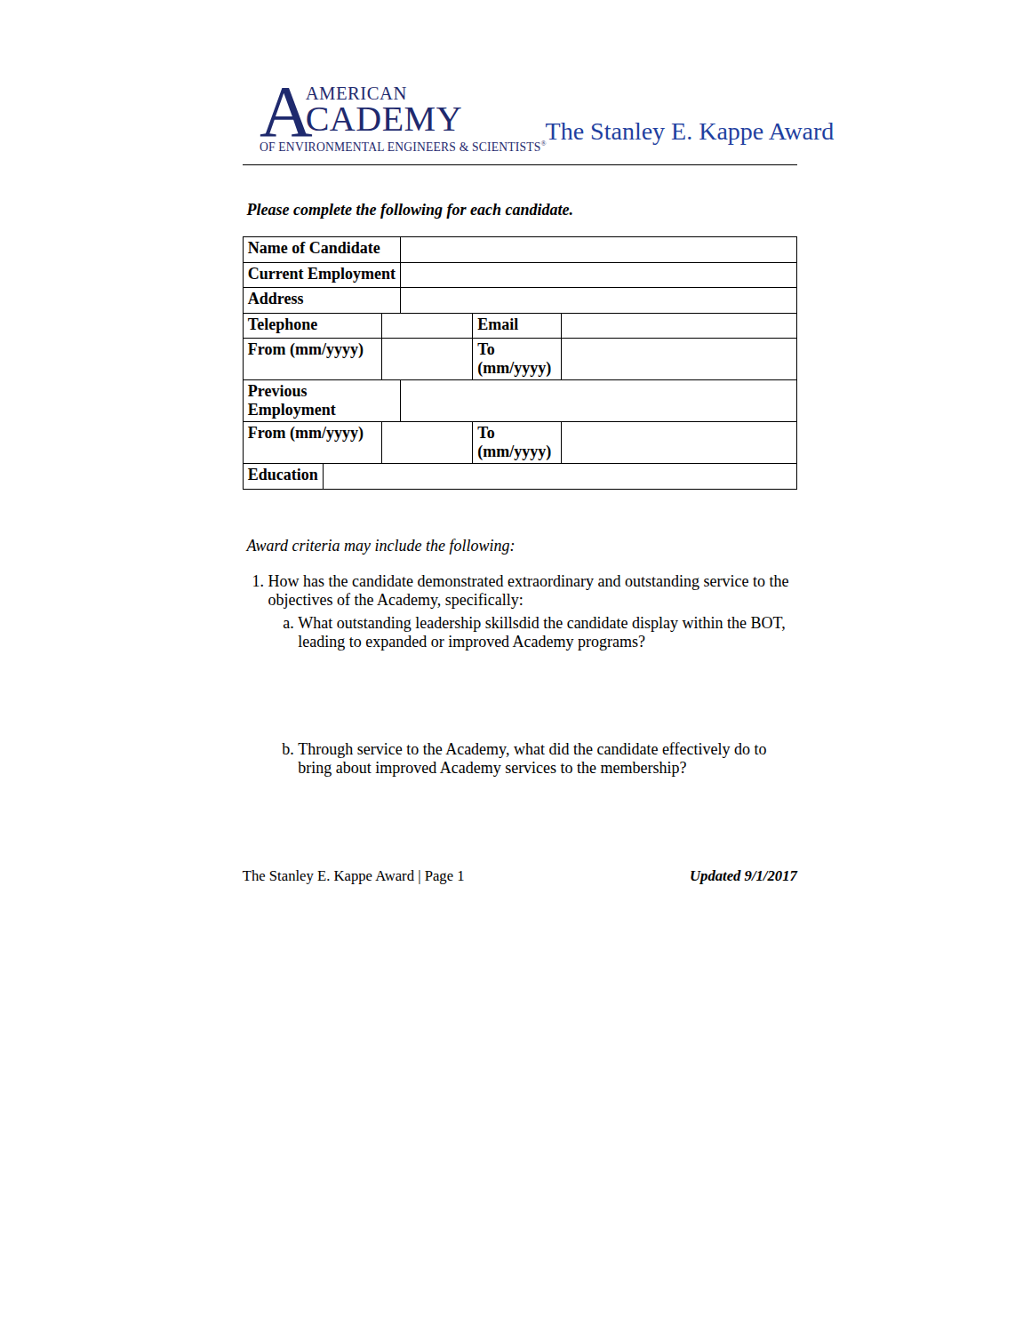A
AMERICAN
CADEMY
OF ENVIRONMENTAL ENGINEERS & SCIENTISTS®
The Stanley E. Kappe Award
Please complete the following for each candidate.
| Name of Candidate | |
| Current Employment | |
| Address | |
| Telephone | | Email | |
| From (mm/yyyy) | | To (mm/yyyy) | |
| Previous Employment | |
| From (mm/yyyy) | | To (mm/yyyy) | |
| Education | |
Award criteria may include the following:
How has the candidate demonstrated extraordinary and outstanding service to the objectives of the Academy, specifically:
What outstanding leadership skillsdid the candidate display within the BOT, leading to expanded or improved Academy programs?
Through service to the Academy, what did the candidate effectively do to bring about improved Academy services to the membership?
The Stanley E. Kappe Award | Page 1
Updated 9/1/2017